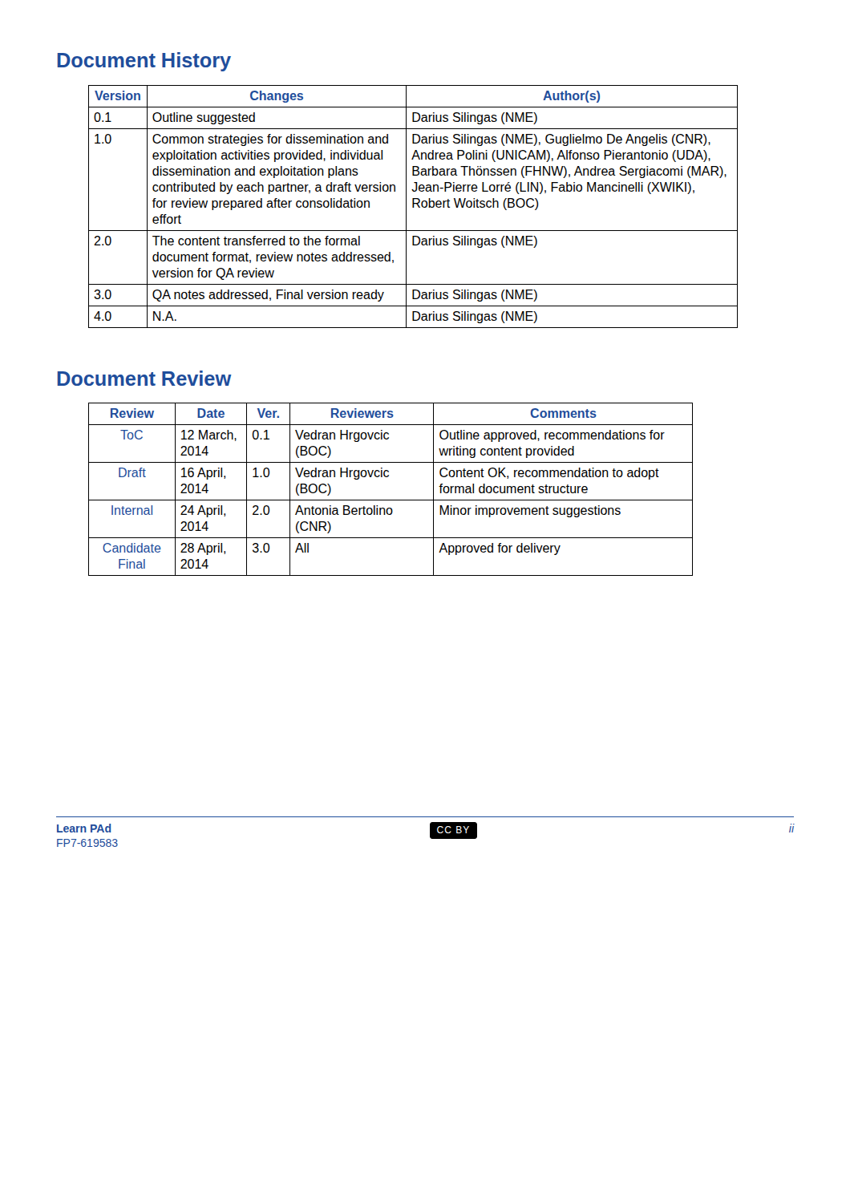Document History
| Version | Changes | Author(s) |
| --- | --- | --- |
| 0.1 | Outline suggested | Darius Silingas (NME) |
| 1.0 | Common strategies for dissemination and exploitation activities provided, individual dissemination and exploitation plans contributed by each partner, a draft version for review prepared after consolidation effort | Darius Silingas (NME), Guglielmo De Angelis (CNR), Andrea Polini (UNICAM), Alfonso Pierantonio (UDA), Barbara Thönssen (FHNW), Andrea Sergiacomi (MAR), Jean-Pierre Lorré (LIN), Fabio Mancinelli (XWIKI), Robert Woitsch (BOC) |
| 2.0 | The content transferred to the formal document format, review notes addressed, version for QA review | Darius Silingas (NME) |
| 3.0 | QA notes addressed, Final version ready | Darius Silingas (NME) |
| 4.0 | N.A. | Darius Silingas (NME) |
Document Review
| Review | Date | Ver. | Reviewers | Comments |
| --- | --- | --- | --- | --- |
| ToC | 12 March, 2014 | 0.1 | Vedran Hrgovcic (BOC) | Outline approved, recommendations for writing content provided |
| Draft | 16 April, 2014 | 1.0 | Vedran Hrgovcic (BOC) | Content OK, recommendation to adopt formal document structure |
| Internal | 24 April, 2014 | 2.0 | Antonia Bertolino (CNR) | Minor improvement suggestions |
| Candidate Final | 28 April, 2014 | 3.0 | All | Approved for delivery |
Learn PAd
FP7-619583
ii
CC BY